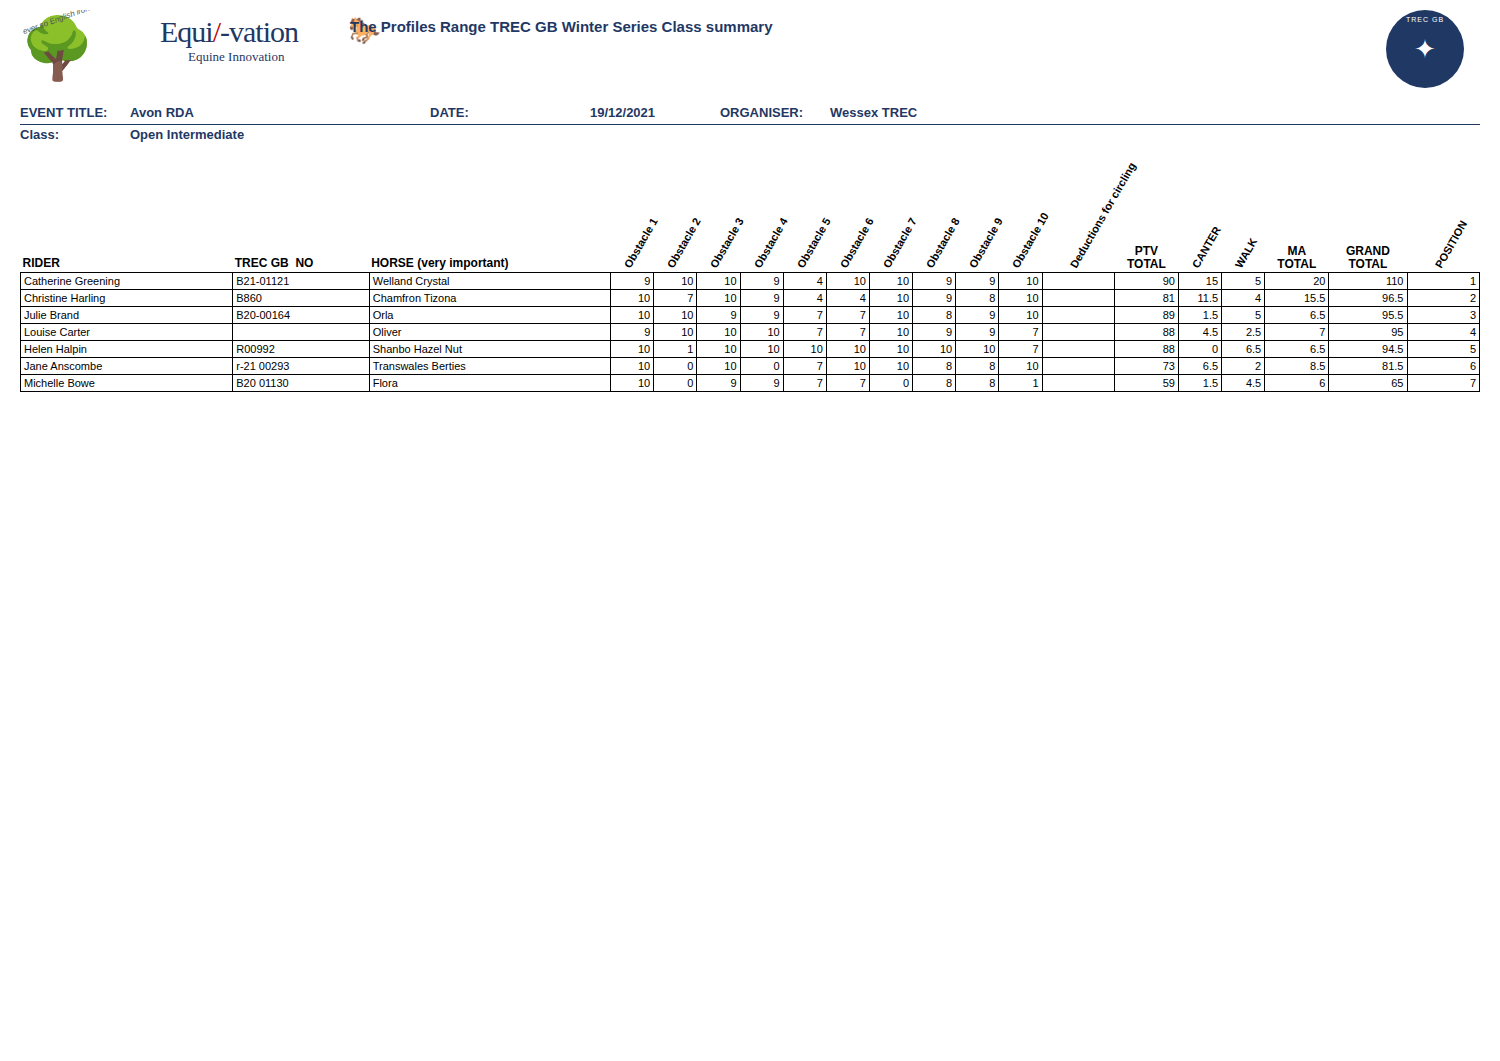ever so English ironmongery
🌳
🐎
Equi/-vation
Equine Innovation
The Profiles Range TREC GB Winter Series Class summary
TREC GB
✦
EVENT TITLE:
Avon RDA
DATE:
19/12/2021
ORGANISER:
Wessex TREC
Class:
Open Intermediate
| RIDER | TREC GB NO | HORSE (very important) | Obstacle 1 | Obstacle 2 | Obstacle 3 | Obstacle 4 | Obstacle 5 | Obstacle 6 | Obstacle 7 | Obstacle 8 | Obstacle 9 | Obstacle 10 | Deductions for circling | PTV TOTAL | CANTER | WALK | MA TOTAL | GRAND TOTAL | POSITION |
| --- | --- | --- | --- | --- | --- | --- | --- | --- | --- | --- | --- | --- | --- | --- | --- | --- | --- | --- | --- |
| Catherine Greening | B21-01121 | Welland Crystal | 9 | 10 | 10 | 9 | 4 | 10 | 10 | 9 | 9 | 10 | | 90 | 15 | 5 | 20 | 110 | 1 |
| Christine Harling | B860 | Chamfron Tizona | 10 | 7 | 10 | 9 | 4 | 4 | 10 | 9 | 8 | 10 | | 81 | 11.5 | 4 | 15.5 | 96.5 | 2 |
| Julie Brand | B20-00164 | Orla | 10 | 10 | 9 | 9 | 7 | 7 | 10 | 8 | 9 | 10 | | 89 | 1.5 | 5 | 6.5 | 95.5 | 3 |
| Louise Carter | | Oliver | 9 | 10 | 10 | 10 | 7 | 7 | 10 | 9 | 9 | 7 | | 88 | 4.5 | 2.5 | 7 | 95 | 4 |
| Helen Halpin | R00992 | Shanbo Hazel Nut | 10 | 1 | 10 | 10 | 10 | 10 | 10 | 10 | 10 | 7 | | 88 | 0 | 6.5 | 6.5 | 94.5 | 5 |
| Jane Anscombe | r-21 00293 | Transwales Berties | 10 | 0 | 10 | 0 | 7 | 10 | 10 | 8 | 8 | 10 | | 73 | 6.5 | 2 | 8.5 | 81.5 | 6 |
| Michelle Bowe | B20 01130 | Flora | 10 | 0 | 9 | 9 | 7 | 7 | 0 | 8 | 8 | 1 | | 59 | 1.5 | 4.5 | 6 | 65 | 7 |